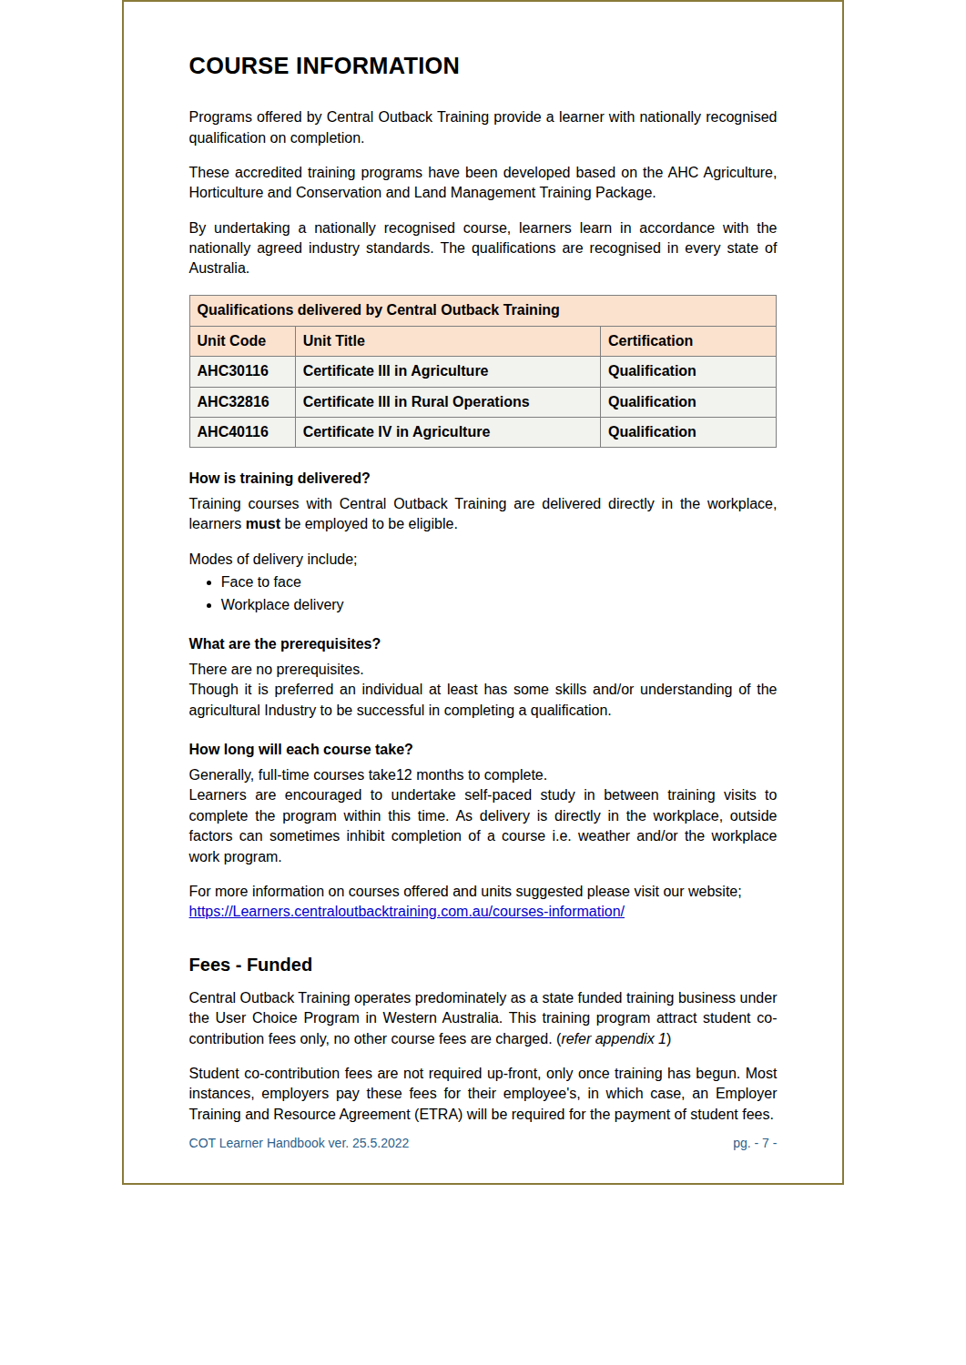COURSE INFORMATION
Programs offered by Central Outback Training provide a learner with nationally recognised qualification on completion.
These accredited training programs have been developed based on the AHC Agriculture, Horticulture and Conservation and Land Management Training Package.
By undertaking a nationally recognised course, learners learn in accordance with the nationally agreed industry standards. The qualifications are recognised in every state of Australia.
| Qualifications delivered by Central Outback Training |
| Unit Code | Unit Title | Certification |
| AHC30116 | Certificate III in Agriculture | Qualification |
| AHC32816 | Certificate III in Rural Operations | Qualification |
| AHC40116 | Certificate IV in Agriculture | Qualification |
How is training delivered?
Training courses with Central Outback Training are delivered directly in the workplace, learners must be employed to be eligible.
Modes of delivery include;
Face to face
Workplace delivery
What are the prerequisites?
There are no prerequisites.
Though it is preferred an individual at least has some skills and/or understanding of the agricultural Industry to be successful in completing a qualification.
How long will each course take?
Generally, full-time courses take12 months to complete.
Learners are encouraged to undertake self-paced study in between training visits to complete the program within this time. As delivery is directly in the workplace, outside factors can sometimes inhibit completion of a course i.e. weather and/or the workplace work program.
For more information on courses offered and units suggested please visit our website;
https://Learners.centraloutbacktraining.com.au/courses-information/
Fees - Funded
Central Outback Training operates predominately as a state funded training business under the User Choice Program in Western Australia. This training program attract student co-contribution fees only, no other course fees are charged. (refer appendix 1)
Student co-contribution fees are not required up-front, only once training has begun. Most instances, employers pay these fees for their employee's, in which case, an Employer Training and Resource Agreement (ETRA) will be required for the payment of student fees.
COT Learner Handbook ver. 25.5.2022 pg. - 7 -